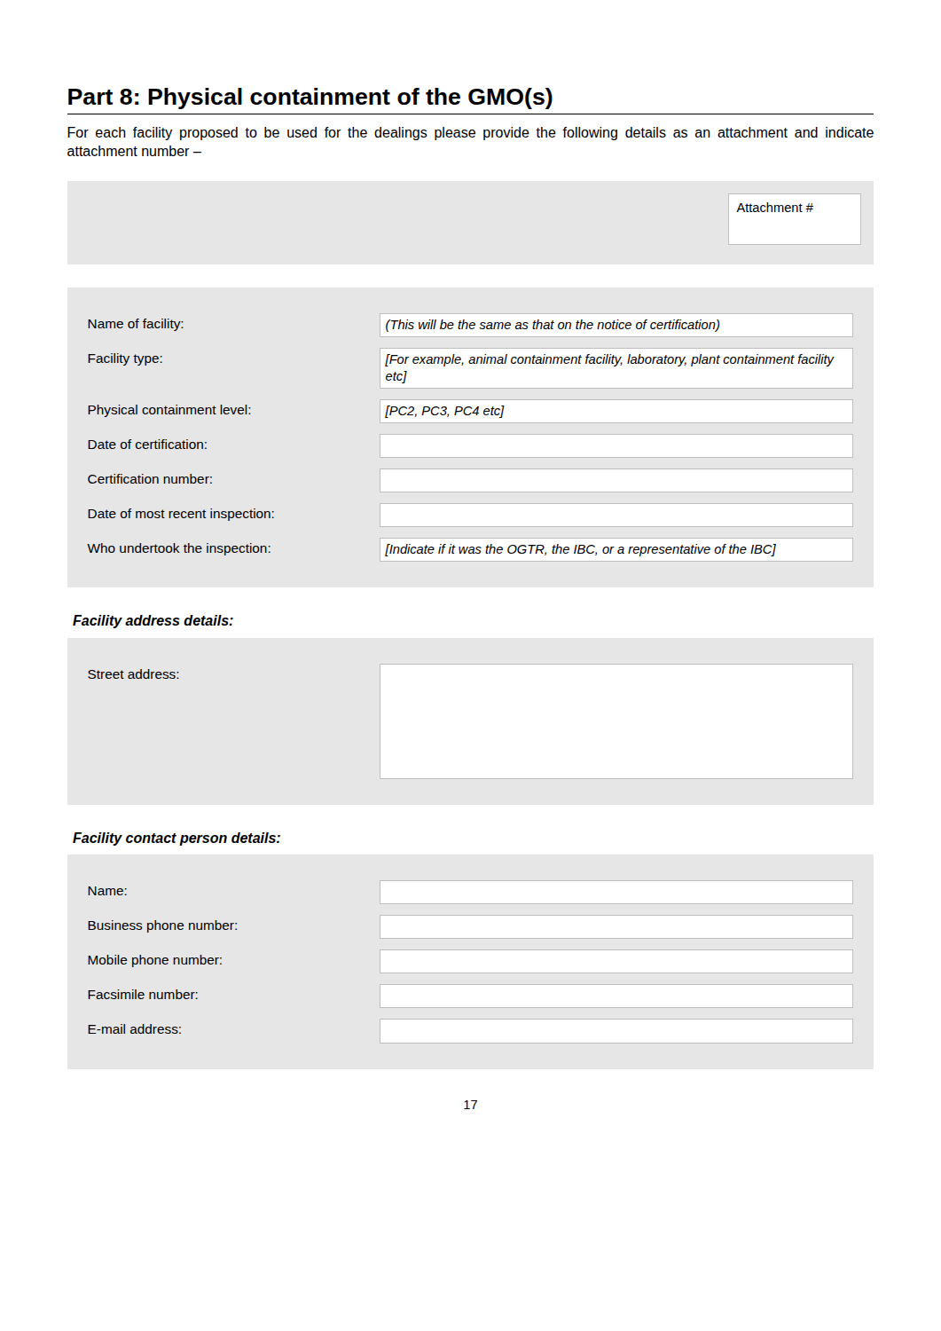Part 8: Physical containment of the GMO(s)
For each facility proposed to be used for the dealings please provide the following details as an attachment and indicate attachment number –
Attachment #
| Name of facility: | (This will be the same as that on the notice of certification) |
| Facility type: | [For example, animal containment facility, laboratory, plant containment facility etc] |
| Physical containment level: | [PC2, PC3, PC4 etc] |
| Date of certification: | |
| Certification number: | |
| Date of most recent inspection: | |
| Who undertook the inspection: | [Indicate if it was the OGTR, the IBC, or a representative of the IBC] |
Facility address details:
| Street address: | |
Facility contact person details:
| Name: | |
| Business phone number: | |
| Mobile phone number: | |
| Facsimile number: | |
| E-mail address: | |
17